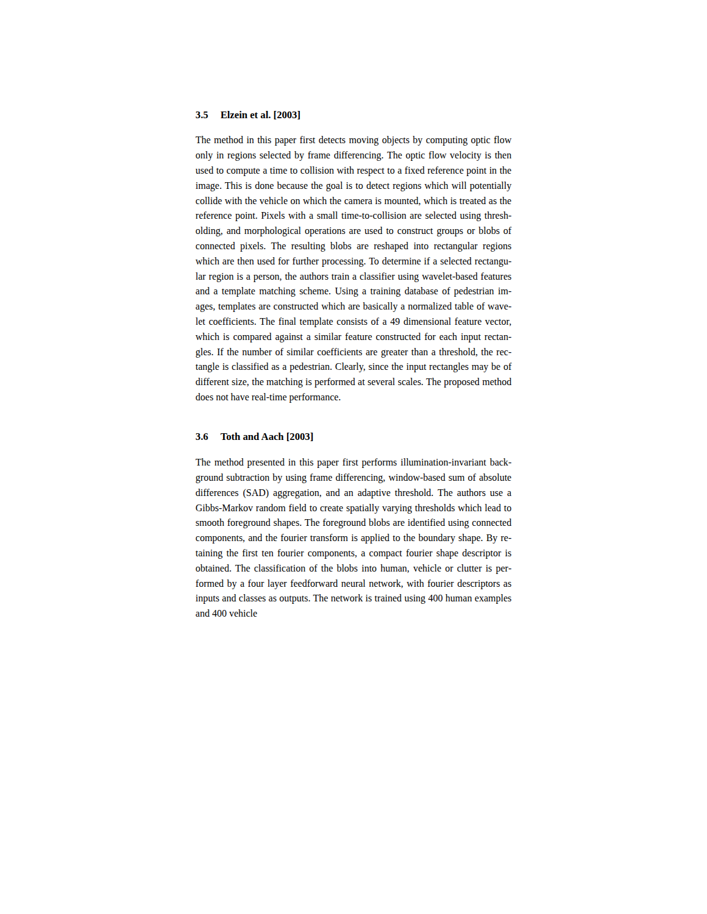3.5 Elzein et al. [2003]
The method in this paper first detects moving objects by computing optic flow only in regions selected by frame differencing. The optic flow velocity is then used to compute a time to collision with respect to a fixed reference point in the image. This is done because the goal is to detect regions which will potentially collide with the vehicle on which the camera is mounted, which is treated as the reference point. Pixels with a small time-to-collision are selected using thresholding, and morphological operations are used to construct groups or blobs of connected pixels. The resulting blobs are reshaped into rectangular regions which are then used for further processing. To determine if a selected rectangular region is a person, the authors train a classifier using wavelet-based features and a template matching scheme. Using a training database of pedestrian images, templates are constructed which are basically a normalized table of wavelet coefficients. The final template consists of a 49 dimensional feature vector, which is compared against a similar feature constructed for each input rectangles. If the number of similar coefficients are greater than a threshold, the rectangle is classified as a pedestrian. Clearly, since the input rectangles may be of different size, the matching is performed at several scales. The proposed method does not have real-time performance.
3.6 Toth and Aach [2003]
The method presented in this paper first performs illumination-invariant background subtraction by using frame differencing, window-based sum of absolute differences (SAD) aggregation, and an adaptive threshold. The authors use a Gibbs-Markov random field to create spatially varying thresholds which lead to smooth foreground shapes. The foreground blobs are identified using connected components, and the fourier transform is applied to the boundary shape. By retaining the first ten fourier components, a compact fourier shape descriptor is obtained. The classification of the blobs into human, vehicle or clutter is performed by a four layer feedforward neural network, with fourier descriptors as inputs and classes as outputs. The network is trained using 400 human examples and 400 vehicle